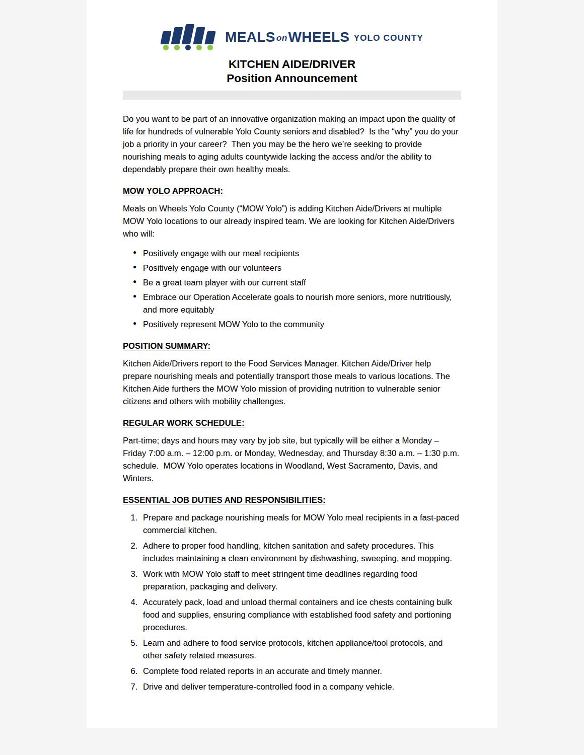MEALSon WHEELSYOLO COUNTY
KITCHEN AIDE/DRIVERPosition Announcement
Do you want to be part of an innovative organization making an impact upon the quality of life for hundreds of vulnerable Yolo County seniors and disabled? Is the “why” you do your job a priority in your career? Then you may be the hero we’re seeking to provide nourishing meals to aging adults countywide lacking the access and/or the ability to dependably prepare their own healthy meals.
MOW YOLO APPROACH:
Meals on Wheels Yolo County (“MOW Yolo”) is adding Kitchen Aide/Drivers at multiple MOW Yolo locations to our already inspired team. We are looking for Kitchen Aide/Drivers who will:
Positively engage with our meal recipients
Positively engage with our volunteers
Be a great team player with our current staff
Embrace our Operation Accelerate goals to nourish more seniors, more nutritiously, and more equitably
Positively represent MOW Yolo to the community
POSITION SUMMARY:
Kitchen Aide/Drivers report to the Food Services Manager. Kitchen Aide/Driver help prepare nourishing meals and potentially transport those meals to various locations. The Kitchen Aide furthers the MOW Yolo mission of providing nutrition to vulnerable senior citizens and others with mobility challenges.
REGULAR WORK SCHEDULE:
Part-time; days and hours may vary by job site, but typically will be either a Monday – Friday 7:00 a.m. – 12:00 p.m. or Monday, Wednesday, and Thursday 8:30 a.m. – 1:30 p.m. schedule. MOW Yolo operates locations in Woodland, West Sacramento, Davis, and Winters.
ESSENTIAL JOB DUTIES AND RESPONSIBILITIES:
Prepare and package nourishing meals for MOW Yolo meal recipients in a fast-paced commercial kitchen.
Adhere to proper food handling, kitchen sanitation and safety procedures. This includes maintaining a clean environment by dishwashing, sweeping, and mopping.
Work with MOW Yolo staff to meet stringent time deadlines regarding food preparation, packaging and delivery.
Accurately pack, load and unload thermal containers and ice chests containing bulk food and supplies, ensuring compliance with established food safety and portioning procedures.
Learn and adhere to food service protocols, kitchen appliance/tool protocols, and other safety related measures.
Complete food related reports in an accurate and timely manner.
Drive and deliver temperature-controlled food in a company vehicle.